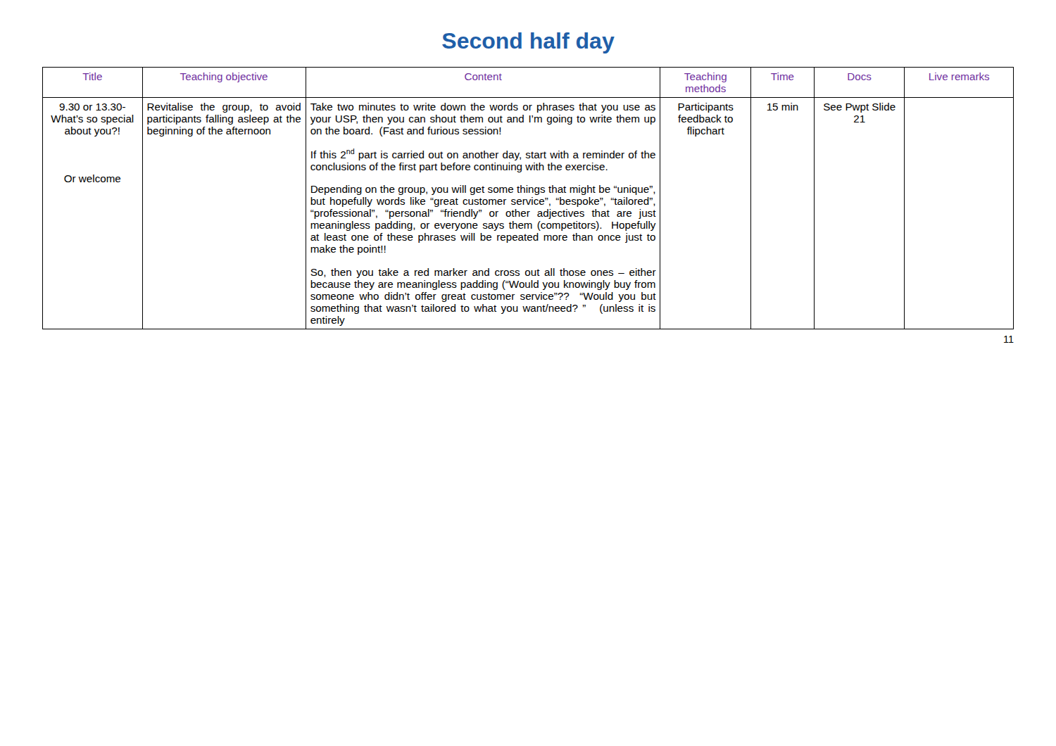Second half day
| Title | Teaching objective | Content | Teaching methods | Time | Docs | Live remarks |
| --- | --- | --- | --- | --- | --- | --- |
| 9.30 or 13.30-What’s so special about you?! Or welcome | Revitalise the group, to avoid participants falling asleep at the beginning of the afternoon | Take two minutes to write down the words or phrases that you use as your USP, then you can shout them out and I’m going to write them up on the board. (Fast and furious session! If this 2 nd part is carried out on another day, start with a reminder of the conclusions of the first part before continuing with the exercise. Depending on the group, you will get some things that might be “unique”, but hopefully words like “great customer service”, “bespoke”, “tailored”, “professional”, “personal” “friendly” or other adjectives that are just meaningless padding, or everyone says them (competitors). Hopefully at least one of these phrases will be repeated more than once just to make the point!! So, then you take a red marker and cross out all those ones – either because they are meaningless padding (“Would you knowingly buy from someone who didn’t offer great customer service”?? “Would you but something that wasn’t tailored to what you want/need? ” (unless it is entirely | Participants feedback to flipchart | 15 min | See Pwpt Slide 21 | |
11